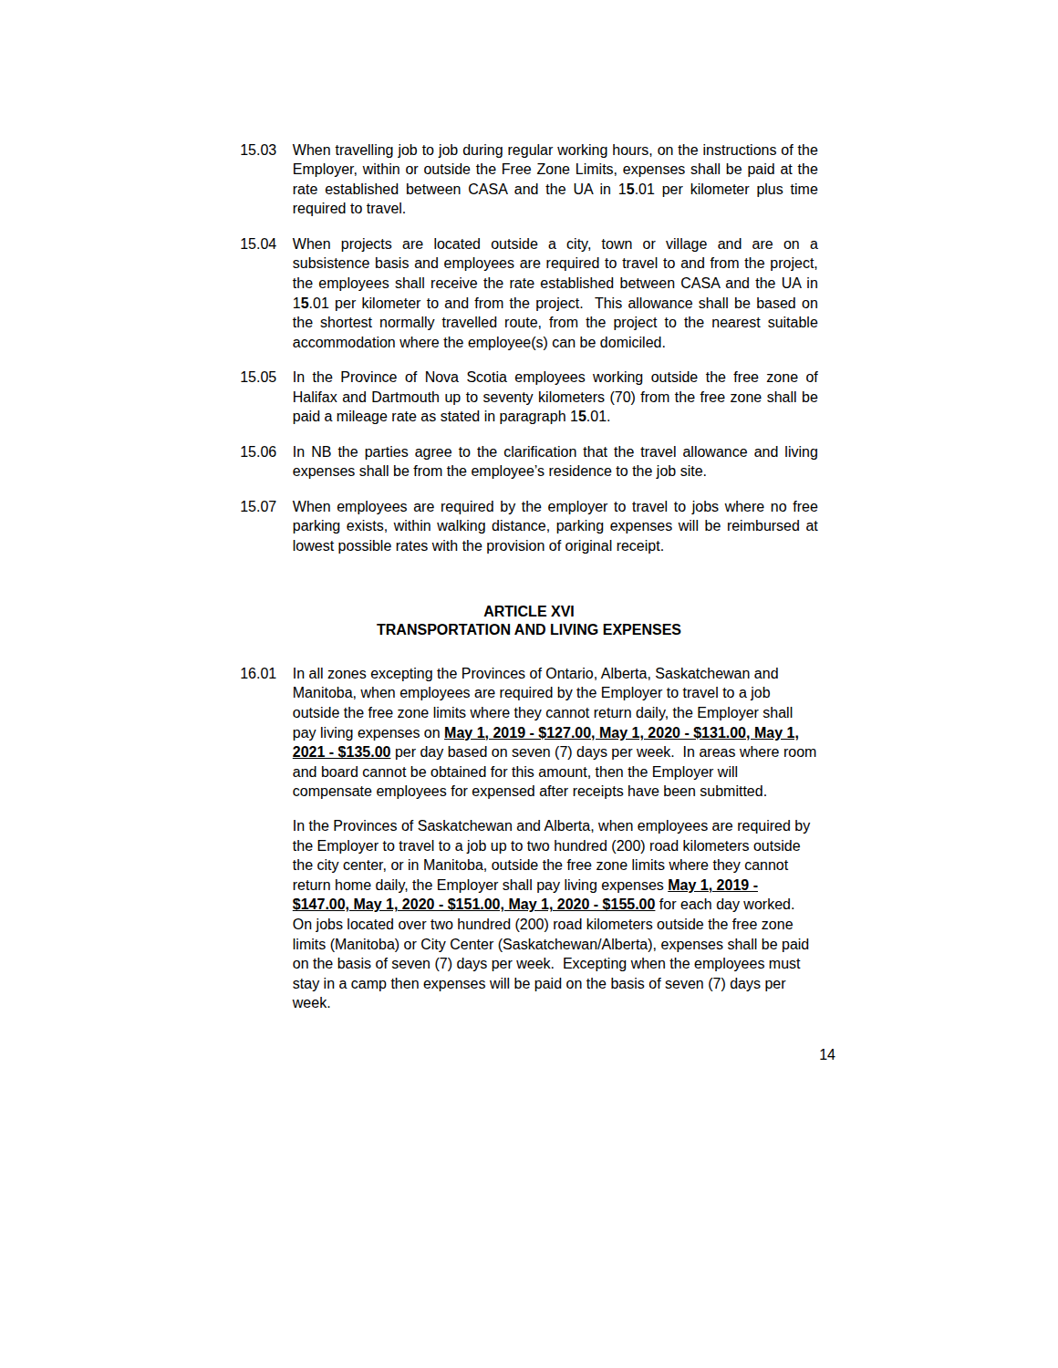15.03
When travelling job to job during regular working hours, on the instructions of the Employer, within or outside the Free Zone Limits, expenses shall be paid at the rate established between CASA and the UA in 15.01 per kilometer plus time required to travel.
15.04
When projects are located outside a city, town or village and are on a subsistence basis and employees are required to travel to and from the project, the employees shall receive the rate established between CASA and the UA in 15.01 per kilometer to and from the project. This allowance shall be based on the shortest normally travelled route, from the project to the nearest suitable accommodation where the employee(s) can be domiciled.
15.05
In the Province of Nova Scotia employees working outside the free zone of Halifax and Dartmouth up to seventy kilometers (70) from the free zone shall be paid a mileage rate as stated in paragraph 15.01.
15.06
In NB the parties agree to the clarification that the travel allowance and living expenses shall be from the employee’s residence to the job site.
15.07
When employees are required by the employer to travel to jobs where no free parking exists, within walking distance, parking expenses will be reimbursed at lowest possible rates with the provision of original receipt.
ARTICLE XVI TRANSPORTATION AND LIVING EXPENSES
16.01
In all zones excepting the Provinces of Ontario, Alberta, Saskatchewan and Manitoba, when employees are required by the Employer to travel to a job outside the free zone limits where they cannot return daily, the Employer shall pay living expenses on May 1, 2019 - $127.00, May 1, 2020 - $131.00, May 1, 2021 - $135.00 per day based on seven (7) days per week. In areas where room and board cannot be obtained for this amount, then the Employer will compensate employees for expensed after receipts have been submitted.
In the Provinces of Saskatchewan and Alberta, when employees are required by the Employer to travel to a job up to two hundred (200) road kilometers outside the city center, or in Manitoba, outside the free zone limits where they cannot return home daily, the Employer shall pay living expenses May 1, 2019 - $147.00, May 1, 2020 - $151.00, May 1, 2020 - $155.00 for each day worked. On jobs located over two hundred (200) road kilometers outside the free zone limits (Manitoba) or City Center (Saskatchewan/Alberta), expenses shall be paid on the basis of seven (7) days per week. Excepting when the employees must stay in a camp then expenses will be paid on the basis of seven (7) days per week.
14